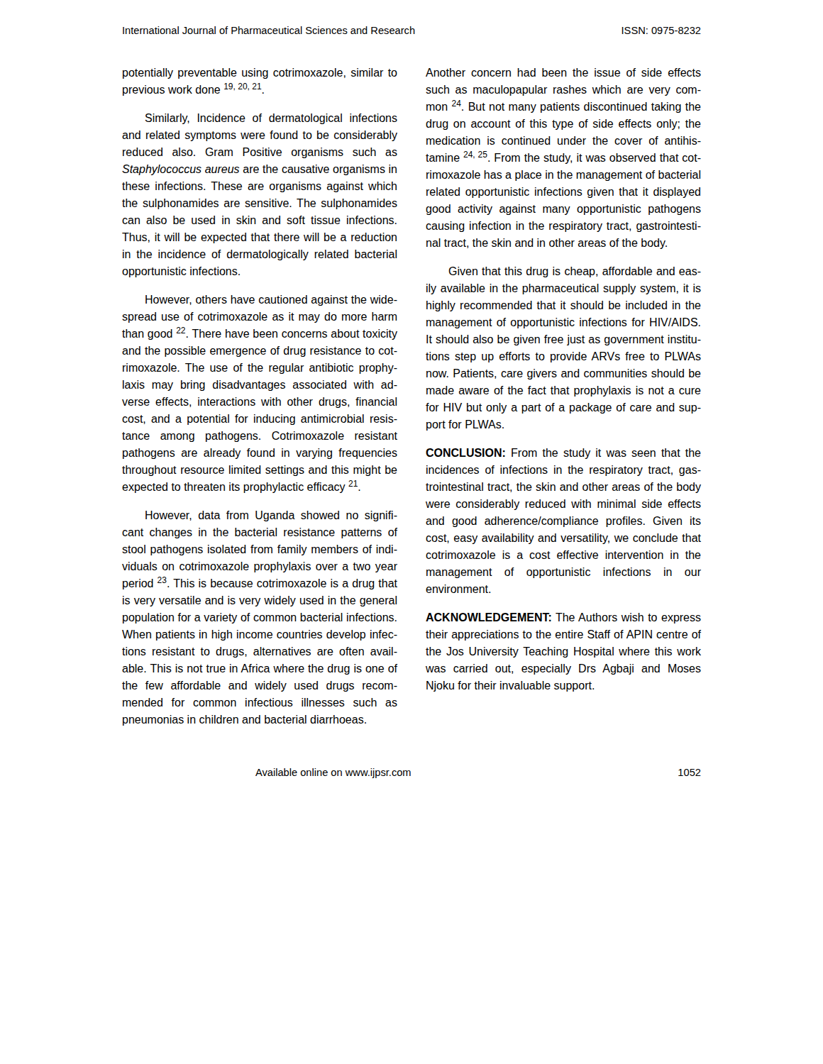International Journal of Pharmaceutical Sciences and Research ISSN: 0975-8232
potentially preventable using cotrimoxazole, similar to previous work done 19, 20, 21.
Similarly, Incidence of dermatological infections and related symptoms were found to be considerably reduced also. Gram Positive organisms such as Staphylococcus aureus are the causative organisms in these infections. These are organisms against which the sulphonamides are sensitive. The sulphonamides can also be used in skin and soft tissue infections. Thus, it will be expected that there will be a reduction in the incidence of dermatologically related bacterial opportunistic infections.
However, others have cautioned against the widespread use of cotrimoxazole as it may do more harm than good 22. There have been concerns about toxicity and the possible emergence of drug resistance to cotrimoxazole. The use of the regular antibiotic prophylaxis may bring disadvantages associated with adverse effects, interactions with other drugs, financial cost, and a potential for inducing antimicrobial resistance among pathogens. Cotrimoxazole resistant pathogens are already found in varying frequencies throughout resource limited settings and this might be expected to threaten its prophylactic efficacy 21.
However, data from Uganda showed no significant changes in the bacterial resistance patterns of stool pathogens isolated from family members of individuals on cotrimoxazole prophylaxis over a two year period 23. This is because cotrimoxazole is a drug that is very versatile and is very widely used in the general population for a variety of common bacterial infections. When patients in high income countries develop infections resistant to drugs, alternatives are often available. This is not true in Africa where the drug is one of the few affordable and widely used drugs recommended for common infectious illnesses such as pneumonias in children and bacterial diarrhoeas.
Another concern had been the issue of side effects such as maculopapular rashes which are very common 24. But not many patients discontinued taking the drug on account of this type of side effects only; the medication is continued under the cover of antihistamine 24, 25. From the study, it was observed that cotrimoxazole has a place in the management of bacterial related opportunistic infections given that it displayed good activity against many opportunistic pathogens causing infection in the respiratory tract, gastrointestinal tract, the skin and in other areas of the body.
Given that this drug is cheap, affordable and easily available in the pharmaceutical supply system, it is highly recommended that it should be included in the management of opportunistic infections for HIV/AIDS. It should also be given free just as government institutions step up efforts to provide ARVs free to PLWAs now. Patients, care givers and communities should be made aware of the fact that prophylaxis is not a cure for HIV but only a part of a package of care and support for PLWAs.
CONCLUSION:
From the study it was seen that the incidences of infections in the respiratory tract, gastrointestinal tract, the skin and other areas of the body were considerably reduced with minimal side effects and good adherence/compliance profiles. Given its cost, easy availability and versatility, we conclude that cotrimoxazole is a cost effective intervention in the management of opportunistic infections in our environment.
ACKNOWLEDGEMENT:
The Authors wish to express their appreciations to the entire Staff of APIN centre of the Jos University Teaching Hospital where this work was carried out, especially Drs Agbaji and Moses Njoku for their invaluable support.
Available online on www.ijpsr.com 1052